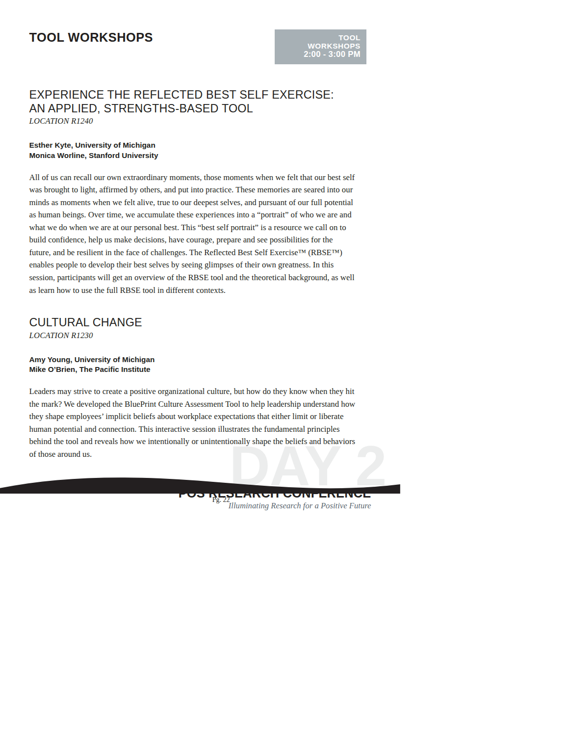TOOL WORKSHOPS
TOOL
WORKSHOPS
2:00 - 3:00 PM
EXPERIENCE THE REFLECTED BEST SELF EXERCISE:
AN APPLIED, STRENGTHS-BASED TOOL
LOCATION R1240
Esther Kyte, University of Michigan
Monica Worline, Stanford University
All of us can recall our own extraordinary moments, those moments when we felt that our best self was brought to light, affirmed by others, and put into practice. These memories are seared into our minds as moments when we felt alive, true to our deepest selves, and pursuant of our full potential as human beings. Over time, we accumulate these experiences into a “portrait” of who we are and what we do when we are at our personal best. This “best self portrait” is a resource we call on to build confidence, help us make decisions, have courage, prepare and see possibilities for the future, and be resilient in the face of challenges. The Reflected Best Self Exercise™ (RBSE™) enables people to develop their best selves by seeing glimpses of their own greatness. In this session, participants will get an overview of the RBSE tool and the theoretical background, as well as learn how to use the full RBSE tool in different contexts.
CULTURAL CHANGE
LOCATION R1230
Amy Young, University of Michigan
Mike O’Brien, The Pacific Institute
Leaders may strive to create a positive organizational culture, but how do they know when they hit the mark? We developed the BluePrint Culture Assessment Tool to help leadership understand how they shape employees’ implicit beliefs about workplace expectations that either limit or liberate human potential and connection. This interactive session illustrates the fundamental principles behind the tool and reveals how we intentionally or unintentionally shape the beliefs and behaviors of those around us.
DAY 2
Pg. 22
POS RESEARCH CONFERENCE
Illuminating Research for a Positive Future